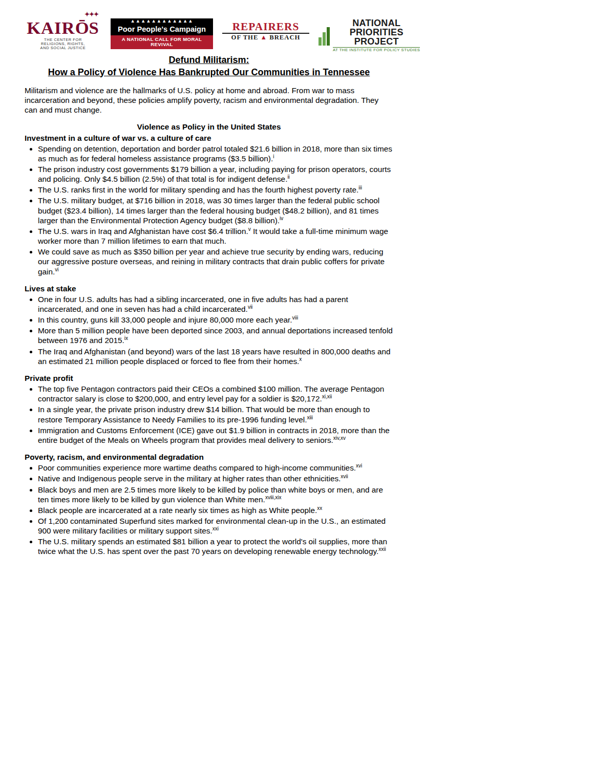KAIRŌS✦✦✦
THE CENTER FOR
RELIGIONS, RIGHTS,
AND SOCIAL JUSTICE
▲▲▲▲▲▲▲▲▲▲▲▲
Poor People's Campaign
A NATIONAL CALL for MORAL REVIVAL
REPAIRERS
OF THE ▲ BREACH
NATIONAL
PRIORITIES
PROJECT
AT THE INSTITUTE FOR POLICY STUDIES
Defund Militarism: How a Policy of Violence Has Bankrupted Our Communities in Tennessee
Militarism and violence are the hallmarks of U.S. policy at home and abroad. From war to mass incarceration and beyond, these policies amplify poverty, racism and environmental degradation. They can and must change.
Violence as Policy in the United States
Investment in a culture of war vs. a culture of care
Spending on detention, deportation and border patrol totaled $21.6 billion in 2018, more than six times as much as for federal homeless assistance programs ($3.5 billion).i
The prison industry cost governments $179 billion a year, including paying for prison operators, courts and policing. Only $4.5 billion (2.5%) of that total is for indigent defense.ii
The U.S. ranks first in the world for military spending and has the fourth highest poverty rate.iii
The U.S. military budget, at $716 billion in 2018, was 30 times larger than the federal public school budget ($23.4 billion), 14 times larger than the federal housing budget ($48.2 billion), and 81 times larger than the Environmental Protection Agency budget ($8.8 billion).iv
The U.S. wars in Iraq and Afghanistan have cost $6.4 trillion.v It would take a full-time minimum wage worker more than 7 million lifetimes to earn that much.
We could save as much as $350 billion per year and achieve true security by ending wars, reducing our aggressive posture overseas, and reining in military contracts that drain public coffers for private gain.vi
Lives at stake
One in four U.S. adults has had a sibling incarcerated, one in five adults has had a parent incarcerated, and one in seven has had a child incarcerated.vii
In this country, guns kill 33,000 people and injure 80,000 more each year.viii
More than 5 million people have been deported since 2003, and annual deportations increased tenfold between 1976 and 2015.ix
The Iraq and Afghanistan (and beyond) wars of the last 18 years have resulted in 800,000 deaths and an estimated 21 million people displaced or forced to flee from their homes.x
Private profit
The top five Pentagon contractors paid their CEOs a combined $100 million. The average Pentagon contractor salary is close to $200,000, and entry level pay for a soldier is $20,172.xi,xii
In a single year, the private prison industry drew $14 billion. That would be more than enough to restore Temporary Assistance to Needy Families to its pre-1996 funding level.xiii
Immigration and Customs Enforcement (ICE) gave out $1.9 billion in contracts in 2018, more than the entire budget of the Meals on Wheels program that provides meal delivery to seniors.xiv,xv
Poverty, racism, and environmental degradation
Poor communities experience more wartime deaths compared to high-income communities.xvi
Native and Indigenous people serve in the military at higher rates than other ethnicities.xvii
Black boys and men are 2.5 times more likely to be killed by police than white boys or men, and are ten times more likely to be killed by gun violence than White men.xviii,xix
Black people are incarcerated at a rate nearly six times as high as White people.xx
Of 1,200 contaminated Superfund sites marked for environmental clean-up in the U.S., an estimated 900 were military facilities or military support sites.xxi
The U.S. military spends an estimated $81 billion a year to protect the world's oil supplies, more than twice what the U.S. has spent over the past 70 years on developing renewable energy technology.xxii